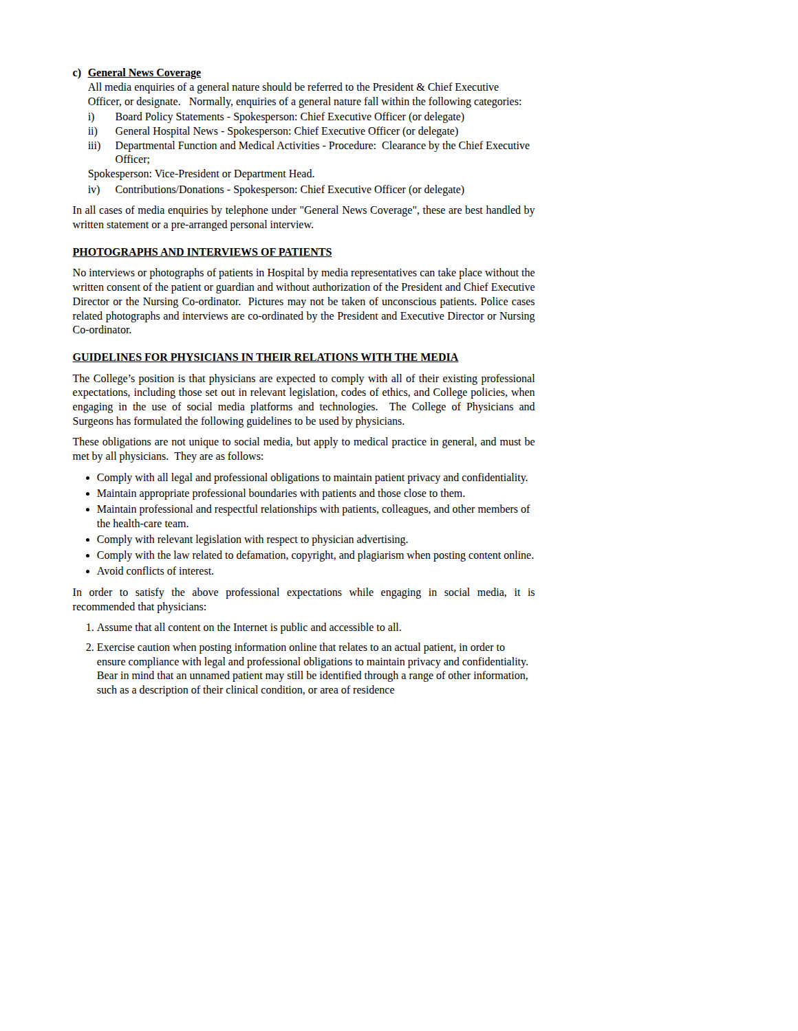c)
General News Coverage
All media enquiries of a general nature should be referred to the President & Chief Executive Officer, or designate. Normally, enquiries of a general nature fall within the following categories:
i) Board Policy Statements - Spokesperson: Chief Executive Officer (or delegate)
ii) General Hospital News - Spokesperson: Chief Executive Officer (or delegate)
iii) Departmental Function and Medical Activities - Procedure: Clearance by the Chief Executive Officer;
Spokesperson: Vice-President or Department Head.
iv) Contributions/Donations - Spokesperson: Chief Executive Officer (or delegate)
In all cases of media enquiries by telephone under "General News Coverage", these are best handled by written statement or a pre-arranged personal interview.
PHOTOGRAPHS AND INTERVIEWS OF PATIENTS
No interviews or photographs of patients in Hospital by media representatives can take place without the written consent of the patient or guardian and without authorization of the President and Chief Executive Director or the Nursing Co-ordinator. Pictures may not be taken of unconscious patients. Police cases related photographs and interviews are co-ordinated by the President and Executive Director or Nursing Co-ordinator.
GUIDELINES FOR PHYSICIANS IN THEIR RELATIONS WITH THE MEDIA
The College’s position is that physicians are expected to comply with all of their existing professional expectations, including those set out in relevant legislation, codes of ethics, and College policies, when engaging in the use of social media platforms and technologies. The College of Physicians and Surgeons has formulated the following guidelines to be used by physicians.
These obligations are not unique to social media, but apply to medical practice in general, and must be met by all physicians. They are as follows:
Comply with all legal and professional obligations to maintain patient privacy and confidentiality.
Maintain appropriate professional boundaries with patients and those close to them.
Maintain professional and respectful relationships with patients, colleagues, and other members of the health-care team.
Comply with relevant legislation with respect to physician advertising.
Comply with the law related to defamation, copyright, and plagiarism when posting content online.
Avoid conflicts of interest.
In order to satisfy the above professional expectations while engaging in social media, it is recommended that physicians:
Assume that all content on the Internet is public and accessible to all.
Exercise caution when posting information online that relates to an actual patient, in order to ensure compliance with legal and professional obligations to maintain privacy and confidentiality. Bear in mind that an unnamed patient may still be identified through a range of other information, such as a description of their clinical condition, or area of residence